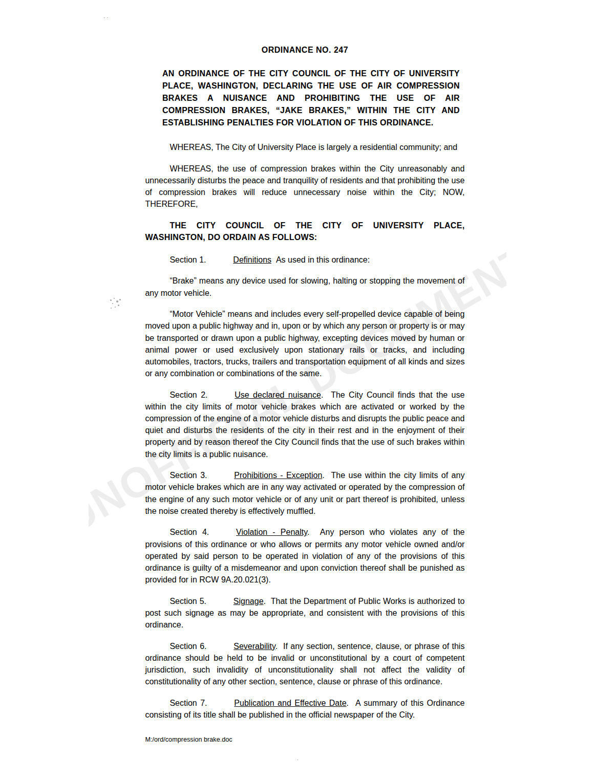UNOFFICIAL DOCUMENT
· ·
ORDINANCE NO. 247
An ordinance of the City Council of the City of University Place, Washington, declaring the use of air compression brakes a nuisance and prohibiting the use of air compression brakes, “Jake Brakes,” within the City and establishing penalties for violation of this ordinance.
WHEREAS, The City of University Place is largely a residential community; and
WHEREAS, the use of compression brakes within the City unreasonably and unnecessarily disturbs the peace and tranquility of residents and that prohibiting the use of compression brakes will reduce unnecessary noise within the City; NOW, THEREFORE,
The City Council of the City of University Place, Washington, do ordain as follows:
Section 1. Definitions As used in this ordinance:
“Brake” means any device used for slowing, halting or stopping the movement of any motor vehicle.
“Motor Vehicle” means and includes every self-propelled device capable of being moved upon a public highway and in, upon or by which any person or property is or may be transported or drawn upon a public highway, excepting devices moved by human or animal power or used exclusively upon stationary rails or tracks, and including automobiles, tractors, trucks, trailers and transportation equipment of all kinds and sizes or any combination or combinations of the same.
Section 2. Use declared nuisance. The City Council finds that the use within the city limits of motor vehicle brakes which are activated or worked by the compression of the engine of a motor vehicle disturbs and disrupts the public peace and quiet and disturbs the residents of the city in their rest and in the enjoyment of their property and by reason thereof the City Council finds that the use of such brakes within the city limits is a public nuisance.
Section 3. Prohibitions - Exception. The use within the city limits of any motor vehicle brakes which are in any way activated or operated by the compression of the engine of any such motor vehicle or of any unit or part thereof is prohibited, unless the noise created thereby is effectively muffled.
Section 4. Violation - Penalty. Any person who violates any of the provisions of this ordinance or who allows or permits any motor vehicle owned and/or operated by said person to be operated in violation of any of the provisions of this ordinance is guilty of a misdemeanor and upon conviction thereof shall be punished as provided for in RCW 9A.20.021(3).
Section 5. Signage. That the Department of Public Works is authorized to post such signage as may be appropriate, and consistent with the provisions of this ordinance.
Section 6. Severability. If any section, sentence, clause, or phrase of this ordinance should be held to be invalid or unconstitutional by a court of competent jurisdiction, such invalidity of unconstitutionality shall not affect the validity of constitutionality of any other section, sentence, clause or phrase of this ordinance.
Section 7. Publication and Effective Date. A summary of this Ordinance consisting of its title shall be published in the official newspaper of the City.
M:/ord/compression brake.doc
·